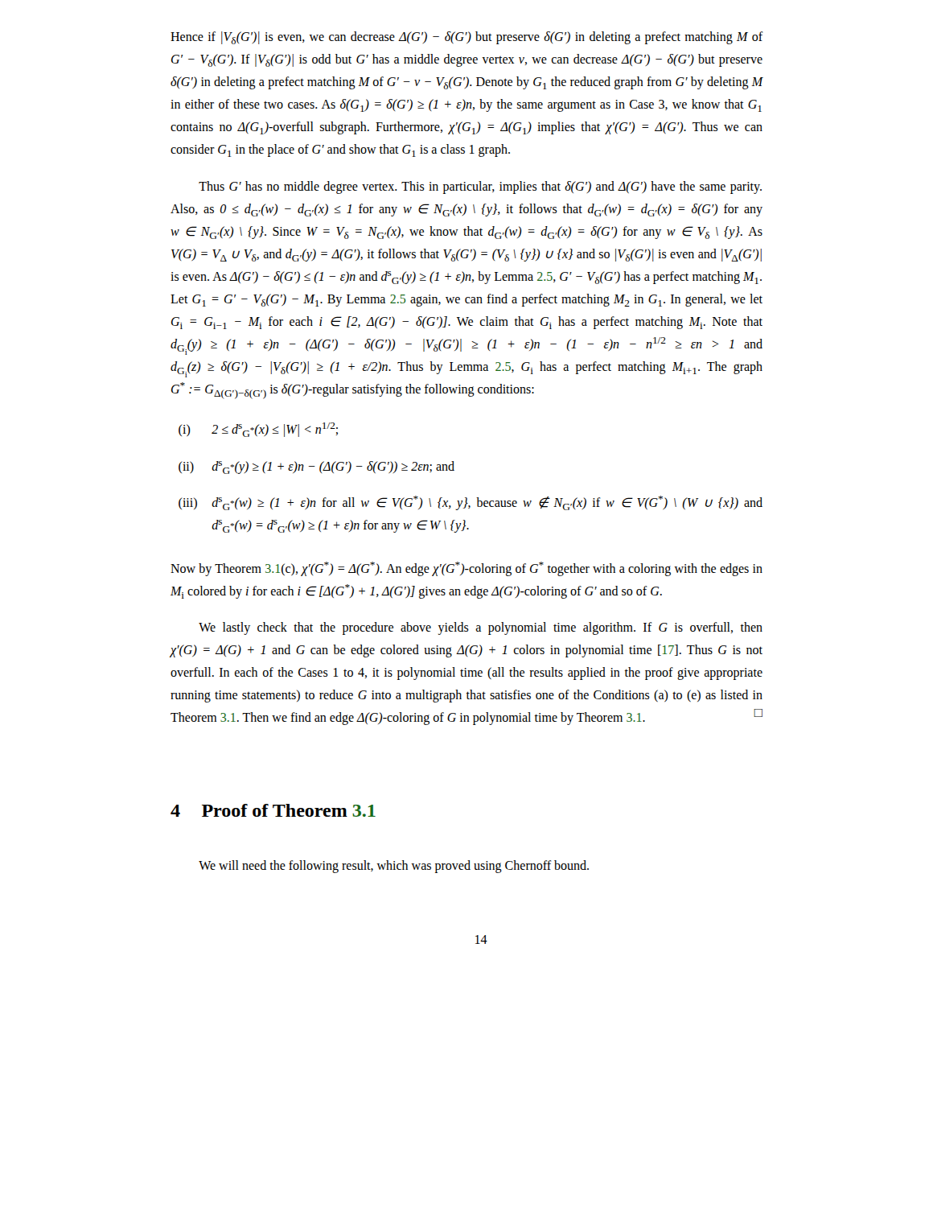Hence if |Vδ(G′)| is even, we can decrease Δ(G′) − δ(G′) but preserve δ(G′) in deleting a prefect matching M of G′ − Vδ(G′). If |Vδ(G′)| is odd but G′ has a middle degree vertex v, we can decrease Δ(G′) − δ(G′) but preserve δ(G′) in deleting a prefect matching M of G′ − v − Vδ(G′). Denote by G1 the reduced graph from G′ by deleting M in either of these two cases. As δ(G1) = δ(G′) ≥ (1 + ε)n, by the same argument as in Case 3, we know that G1 contains no Δ(G1)-overfull subgraph. Furthermore, χ′(G1) = Δ(G1) implies that χ′(G′) = Δ(G′). Thus we can consider G1 in the place of G′ and show that G1 is a class 1 graph.
Thus G′ has no middle degree vertex. This in particular, implies that δ(G′) and Δ(G′) have the same parity. Also, as 0 ≤ dG′(w) − dG′(x) ≤ 1 for any w ∈ NG′(x) \ {y}, it follows that dG′(w) = dG′(x) = δ(G′) for any w ∈ NG′(x) \ {y}. Since W = Vδ = NG′(x), we know that dG′(w) = dG′(x) = δ(G′) for any w ∈ Vδ \ {y}. As V(G) = VΔ ∪ Vδ, and dG′(y) = Δ(G′), it follows that Vδ(G′) = (Vδ \ {y}) ∪ {x} and so |Vδ(G′)| is even and |VΔ(G′)| is even. As Δ(G′) − δ(G′) ≤ (1 − ε)n and dsG′(y) ≥ (1 + ε)n, by Lemma 2.5, G′ − Vδ(G′) has a perfect matching M1. Let G1 = G′ − Vδ(G′) − M1. By Lemma 2.5 again, we can find a perfect matching M2 in G1. In general, we let Gi = Gi−1 − Mi for each i ∈ [2, Δ(G′) − δ(G′)]. We claim that Gi has a perfect matching Mi. Note that dGi(y) ≥ (1 + ε)n − (Δ(G′) − δ(G′)) − |Vδ(G′)| ≥ (1 + ε)n − (1 − ε)n − n1/2 ≥ εn > 1 and dGi(z) ≥ δ(G′) − |Vδ(G′)| ≥ (1 + ε/2)n. Thus by Lemma 2.5, Gi has a perfect matching Mi+1. The graph G* := GΔ(G′)−δ(G′) is δ(G′)-regular satisfying the following conditions:
2 ≤ dsG*(x) ≤ |W| < n1/2;
dsG*(y) ≥ (1 + ε)n − (Δ(G′) − δ(G′)) ≥ 2εn; and
dsG*(w) ≥ (1 + ε)n for all w ∈ V(G*) \ {x, y}, because w ∉ NG′(x) if w ∈ V(G*) \ (W ∪ {x}) and dsG*(w) = dsG′(w) ≥ (1 + ε)n for any w ∈ W \ {y}.
Now by Theorem 3.1(c), χ′(G*) = Δ(G*). An edge χ′(G*)-coloring of G* together with a coloring with the edges in Mi colored by i for each i ∈ [Δ(G*) + 1, Δ(G′)] gives an edge Δ(G′)-coloring of G′ and so of G.
We lastly check that the procedure above yields a polynomial time algorithm. If G is overfull, then χ′(G) = Δ(G) + 1 and G can be edge colored using Δ(G) + 1 colors in polynomial time [17]. Thus G is not overfull. In each of the Cases 1 to 4, it is polynomial time (all the results applied in the proof give appropriate running time statements) to reduce G into a multigraph that satisfies one of the Conditions (a) to (e) as listed in Theorem 3.1. Then we find an edge Δ(G)-coloring of G in polynomial time by Theorem 3.1. □
4 Proof of Theorem 3.1
We will need the following result, which was proved using Chernoff bound.
14